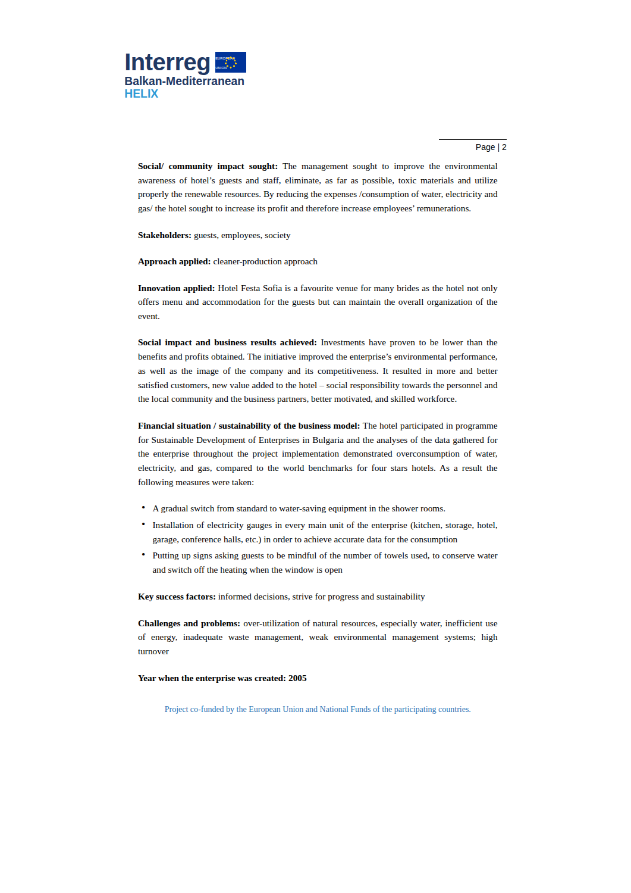Interreg EUROPEAN
UNION
Balkan-Mediterranean
HELIX
Page | 2
Social/ community impact sought: The management sought to improve the environmental awareness of hotel’s guests and staff, eliminate, as far as possible, toxic materials and utilize properly the renewable resources. By reducing the expenses /consumption of water, electricity and gas/ the hotel sought to increase its profit and therefore increase employees’ remunerations.
Stakeholders: guests, employees, society
Approach applied: cleaner-production approach
Innovation applied: Hotel Festa Sofia is a favourite venue for many brides as the hotel not only offers menu and accommodation for the guests but can maintain the overall organization of the event.
Social impact and business results achieved: Investments have proven to be lower than the benefits and profits obtained. The initiative improved the enterprise’s environmental performance, as well as the image of the company and its competitiveness. It resulted in more and better satisfied customers, new value added to the hotel – social responsibility towards the personnel and the local community and the business partners, better motivated, and skilled workforce.
Financial situation / sustainability of the business model: The hotel participated in programme for Sustainable Development of Enterprises in Bulgaria and the analyses of the data gathered for the enterprise throughout the project implementation demonstrated overconsumption of water, electricity, and gas, compared to the world benchmarks for four stars hotels. As a result the following measures were taken:
A gradual switch from standard to water-saving equipment in the shower rooms.
Installation of electricity gauges in every main unit of the enterprise (kitchen, storage, hotel, garage, conference halls, etc.) in order to achieve accurate data for the consumption
Putting up signs asking guests to be mindful of the number of towels used, to conserve water and switch off the heating when the window is open
Key success factors: informed decisions, strive for progress and sustainability
Challenges and problems: over-utilization of natural resources, especially water, inefficient use of energy, inadequate waste management, weak environmental management systems; high turnover
Year when the enterprise was created: 2005
Project co-funded by the European Union and National Funds of the participating countries.